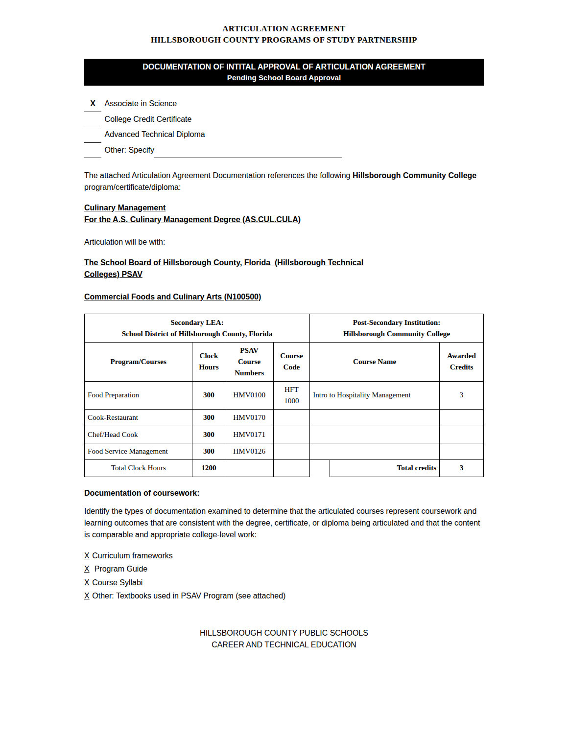ARTICULATION AGREEMENT
HILLSBOROUGH COUNTY PROGRAMS OF STUDY PARTNERSHIP
DOCUMENTATION OF INTITAL APPROVAL OF ARTICULATION AGREEMENT Pending School Board Approval
XAssociate in Science
College Credit Certificate
Advanced Technical Diploma
Other: Specify
The attached Articulation Agreement Documentation references the following Hillsborough Community College program/certificate/diploma:
Culinary Management
For the A.S. Culinary Management Degree (AS.CUL.CULA)
Articulation will be with:
The School Board of Hillsborough County, Florida (Hillsborough Technical
Colleges) PSAV
Commercial Foods and Culinary Arts (N100500)
| Secondary LEA: School District of Hillsborough County, Florida | Post-Secondary Institution: Hillsborough Community College |
| --- | --- |
| Program/Courses | Clock Hours | PSAV Course Numbers | Course Code | Course Name | Awarded Credits |
| Food Preparation | 300 | HMV0100 | HFT 1000 | Intro to Hospitality Management | 3 |
| Cook-Restaurant | 300 | HMV0170 | | | |
| Chef/Head Cook | 300 | HMV0171 | | | |
| Food Service Management | 300 | HMV0126 | | | |
| Total Clock Hours | 1200 | | | | Total credits | 3 |
Documentation of coursework:
Identify the types of documentation examined to determine that the articulated courses represent coursework and learning outcomes that are consistent with the degree, certificate, or diploma being articulated and that the content is comparable and appropriate college-level work:
XCurriculum frameworks
X Program Guide
XCourse Syllabi
XOther: Textbooks used in PSAV Program (see attached)
HILLSBOROUGH COUNTY PUBLIC SCHOOLS
CAREER AND TECHNICAL EDUCATION